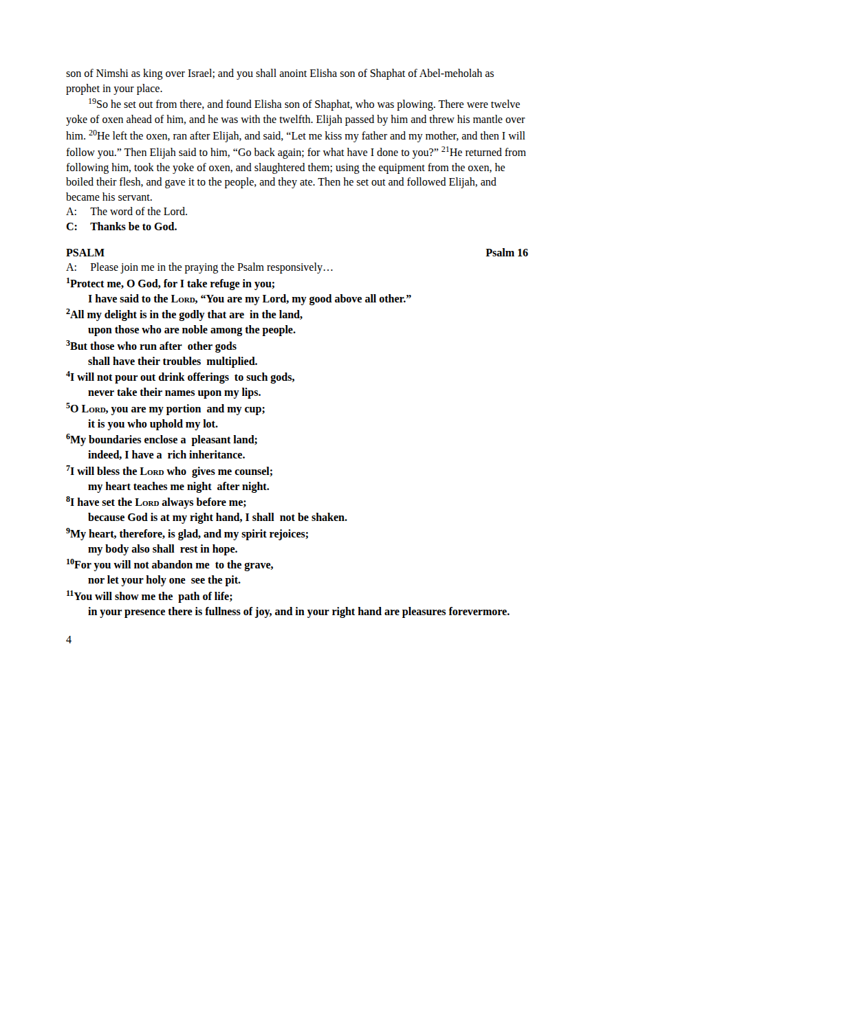son of Nimshi as king over Israel; and you shall anoint Elisha son of Shaphat of Abel-meholah as prophet in your place.
19 So he set out from there, and found Elisha son of Shaphat, who was plowing. There were twelve yoke of oxen ahead of him, and he was with the twelfth. Elijah passed by him and threw his mantle over him. 20 He left the oxen, ran after Elijah, and said, “Let me kiss my father and my mother, and then I will follow you.” Then Elijah said to him, “Go back again; for what have I done to you?” 21 He returned from following him, took the yoke of oxen, and slaughtered them; using the equipment from the oxen, he boiled their flesh, and gave it to the people, and they ate. Then he set out and followed Elijah, and became his servant.
A: The word of the Lord.
C: Thanks be to God.
PSALM Psalm 16
A: Please join me in the praying the Psalm responsively…
1 Protect me, O God, for I take refuge in you; I have said to the Lord, “You are my Lord, my good above all other.”
2 All my delight is in the godly that are in the land, upon those who are noble among the people.
3 But those who run after other gods shall have their troubles multiplied.
4 I will not pour out drink offerings to such gods, never take their names upon my lips.
5 O Lord, you are my portion and my cup; it is you who uphold my lot.
6 My boundaries enclose a pleasant land; indeed, I have a rich inheritance.
7 I will bless the Lord who gives me counsel; my heart teaches me night after night.
8 I have set the Lord always before me; because God is at my right hand, I shall not be shaken.
9 My heart, therefore, is glad, and my spirit rejoices; my body also shall rest in hope.
10 For you will not abandon me to the grave, nor let your holy one see the pit.
11 You will show me the path of life; in your presence there is fullness of joy, and in your right hand are pleasures forevermore.
4